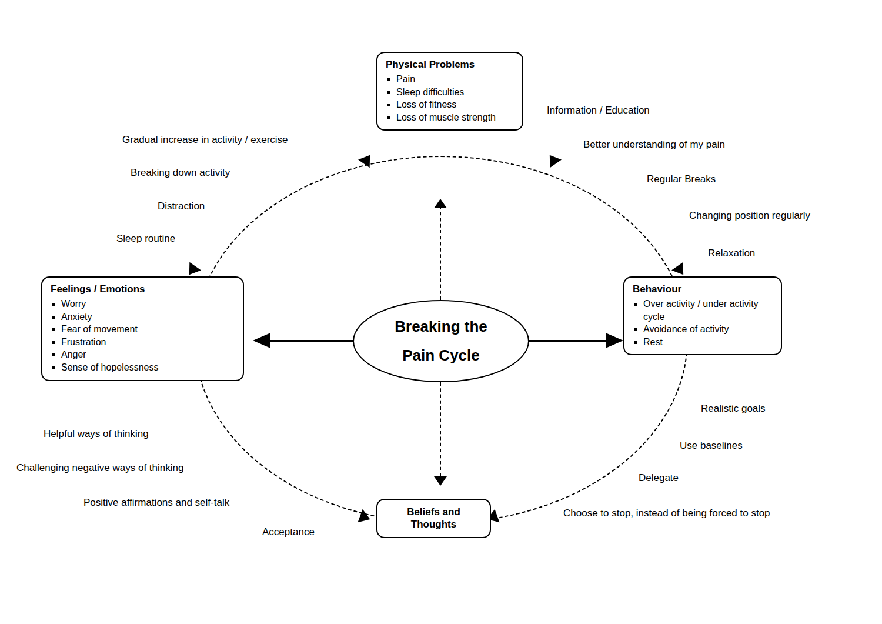Breaking the Pain Cycle
Physical Problems
Pain
Sleep difficulties
Loss of fitness
Loss of muscle strength
Feelings / Emotions
Worry
Anxiety
Fear of movement
Frustration
Anger
Sense of hopelessness
Behaviour
Over activity / under activity cycle
Avoidance of activity
Rest
Beliefs and
Thoughts
Gradual increase in activity / exercise
Breaking down activity
Distraction
Sleep routine
Information / Education
Better understanding of my pain
Regular Breaks
Changing position regularly
Relaxation
Helpful ways of thinking
Challenging negative ways of thinking
Positive affirmations and self-talk
Acceptance
Realistic goals
Use baselines
Delegate
Choose to stop, instead of being forced to stop